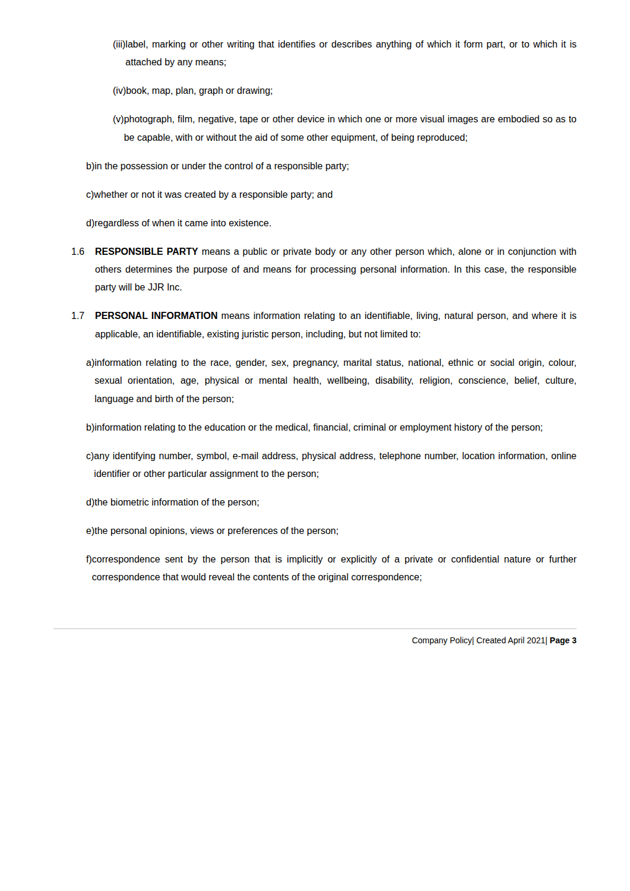(iii)
label, marking or other writing that identifies or describes anything of which it form part, or to which it is attached by any means;
(iv)
book, map, plan, graph or drawing;
(v)
photograph, film, negative, tape or other device in which one or more visual images are embodied so as to be capable, with or without the aid of some other equipment, of being reproduced;
b)
in the possession or under the control of a responsible party;
c)
whether or not it was created by a responsible party; and
d)
regardless of when it came into existence.
1.6
RESPONSIBLE PARTY means a public or private body or any other person which, alone or in conjunction with others determines the purpose of and means for processing personal information. In this case, the responsible party will be JJR Inc.
1.7
PERSONAL INFORMATION means information relating to an identifiable, living, natural person, and where it is applicable, an identifiable, existing juristic person, including, but not limited to:
a)
information relating to the race, gender, sex, pregnancy, marital status, national, ethnic or social origin, colour, sexual orientation, age, physical or mental health, wellbeing, disability, religion, conscience, belief, culture, language and birth of the person;
b)
information relating to the education or the medical, financial, criminal or employment history of the person;
c)
any identifying number, symbol, e-mail address, physical address, telephone number, location information, online identifier or other particular assignment to the person;
d)
the biometric information of the person;
e)
the personal opinions, views or preferences of the person;
f)
correspondence sent by the person that is implicitly or explicitly of a private or confidential nature or further correspondence that would reveal the contents of the original correspondence;
Company Policy| Created April 2021| Page 3